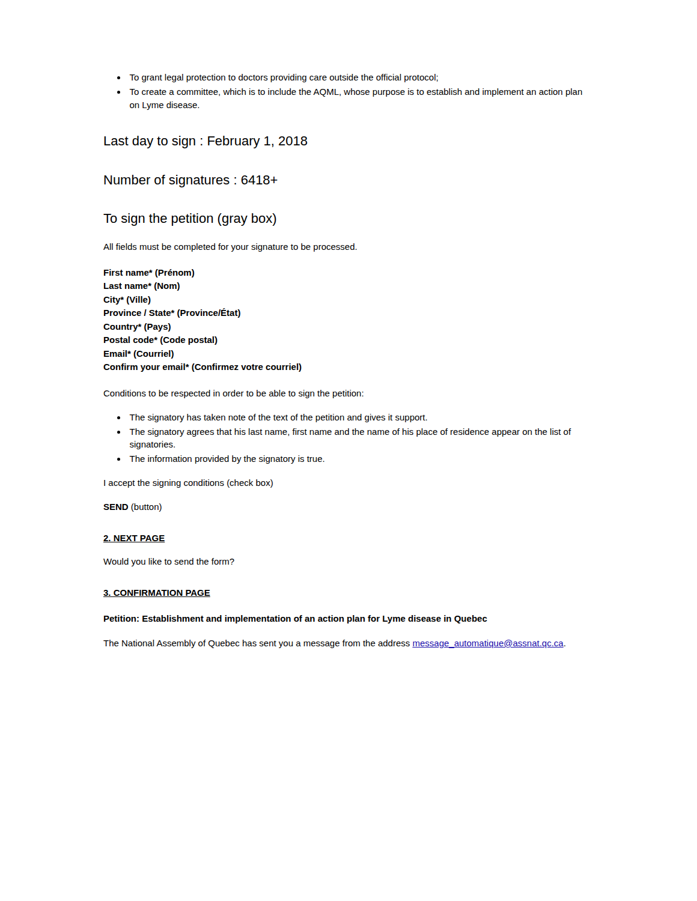To grant legal protection to doctors providing care outside the official protocol;
To create a committee, which is to include the AQML, whose purpose is to establish and implement an action plan on Lyme disease.
Last day to sign : February 1, 2018
Number of signatures : 6418+
To sign the petition (gray box)
All fields must be completed for your signature to be processed.
First name* (Prénom)
Last name* (Nom)
City* (Ville)
Province / State* (Province/État)
Country* (Pays)
Postal code* (Code postal)
Email* (Courriel)
Confirm your email* (Confirmez votre courriel)
Conditions to be respected in order to be able to sign the petition:
The signatory has taken note of the text of the petition and gives it support.
The signatory agrees that his last name, first name and the name of his place of residence appear on the list of signatories.
The information provided by the signatory is true.
I accept the signing conditions (check box)
SEND (button)
2. NEXT PAGE
Would you like to send the form?
3. CONFIRMATION PAGE
Petition: Establishment and implementation of an action plan for Lyme disease in Quebec
The National Assembly of Quebec has sent you a message from the address message_automatique@assnat.qc.ca.